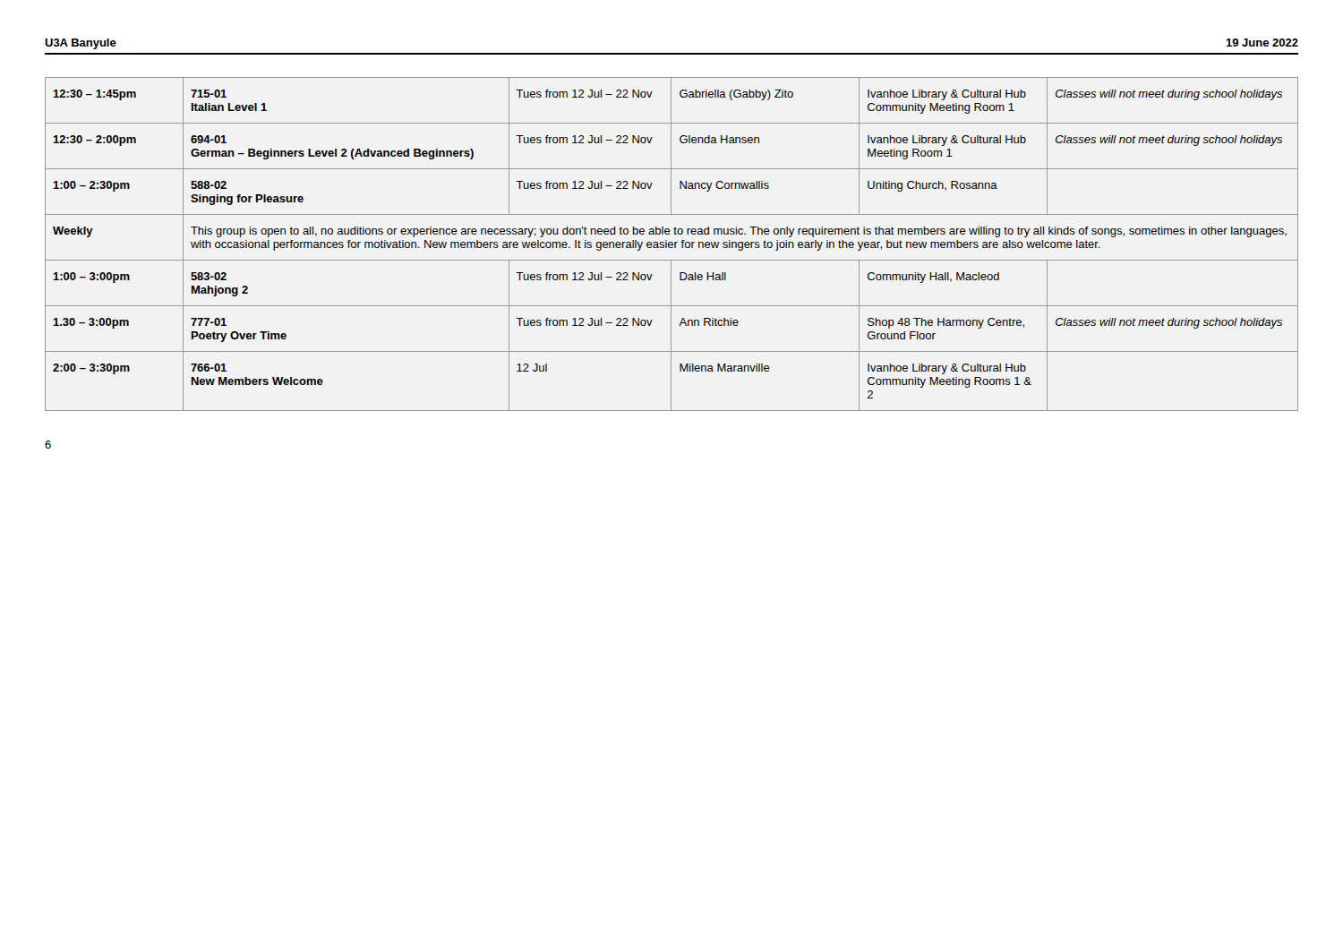U3A Banyule 19 June 2022
| 12:30 – 1:45pm | 715-01 Italian Level 1 | Tues from 12 Jul – 22 Nov | Gabriella (Gabby) Zito | Ivanhoe Library & Cultural Hub Community Meeting Room 1 | Classes will not meet during school holidays |
| 12:30 – 2:00pm | 694-01 German – Beginners Level 2 (Advanced Beginners) | Tues from 12 Jul – 22 Nov | Glenda Hansen | Ivanhoe Library & Cultural Hub Meeting Room 1 | Classes will not meet during school holidays |
| 1:00 – 2:30pm | 588-02 Singing for Pleasure | Tues from 12 Jul – 22 Nov | Nancy Cornwallis | Uniting Church, Rosanna | |
| Weekly | This group is open to all, no auditions or experience are necessary; you don't need to be able to read music. The only requirement is that members are willing to try all kinds of songs, sometimes in other languages, with occasional performances for motivation. New members are welcome. It is generally easier for new singers to join early in the year, but new members are also welcome later. |
| 1:00 – 3:00pm | 583-02 Mahjong 2 | Tues from 12 Jul – 22 Nov | Dale Hall | Community Hall, Macleod | |
| 1.30 – 3:00pm | 777-01 Poetry Over Time | Tues from 12 Jul – 22 Nov | Ann Ritchie | Shop 48 The Harmony Centre, Ground Floor | Classes will not meet during school holidays |
| 2:00 – 3:30pm | 766-01 New Members Welcome | 12 Jul | Milena Maranville | Ivanhoe Library & Cultural Hub Community Meeting Rooms 1 & 2 | |
6